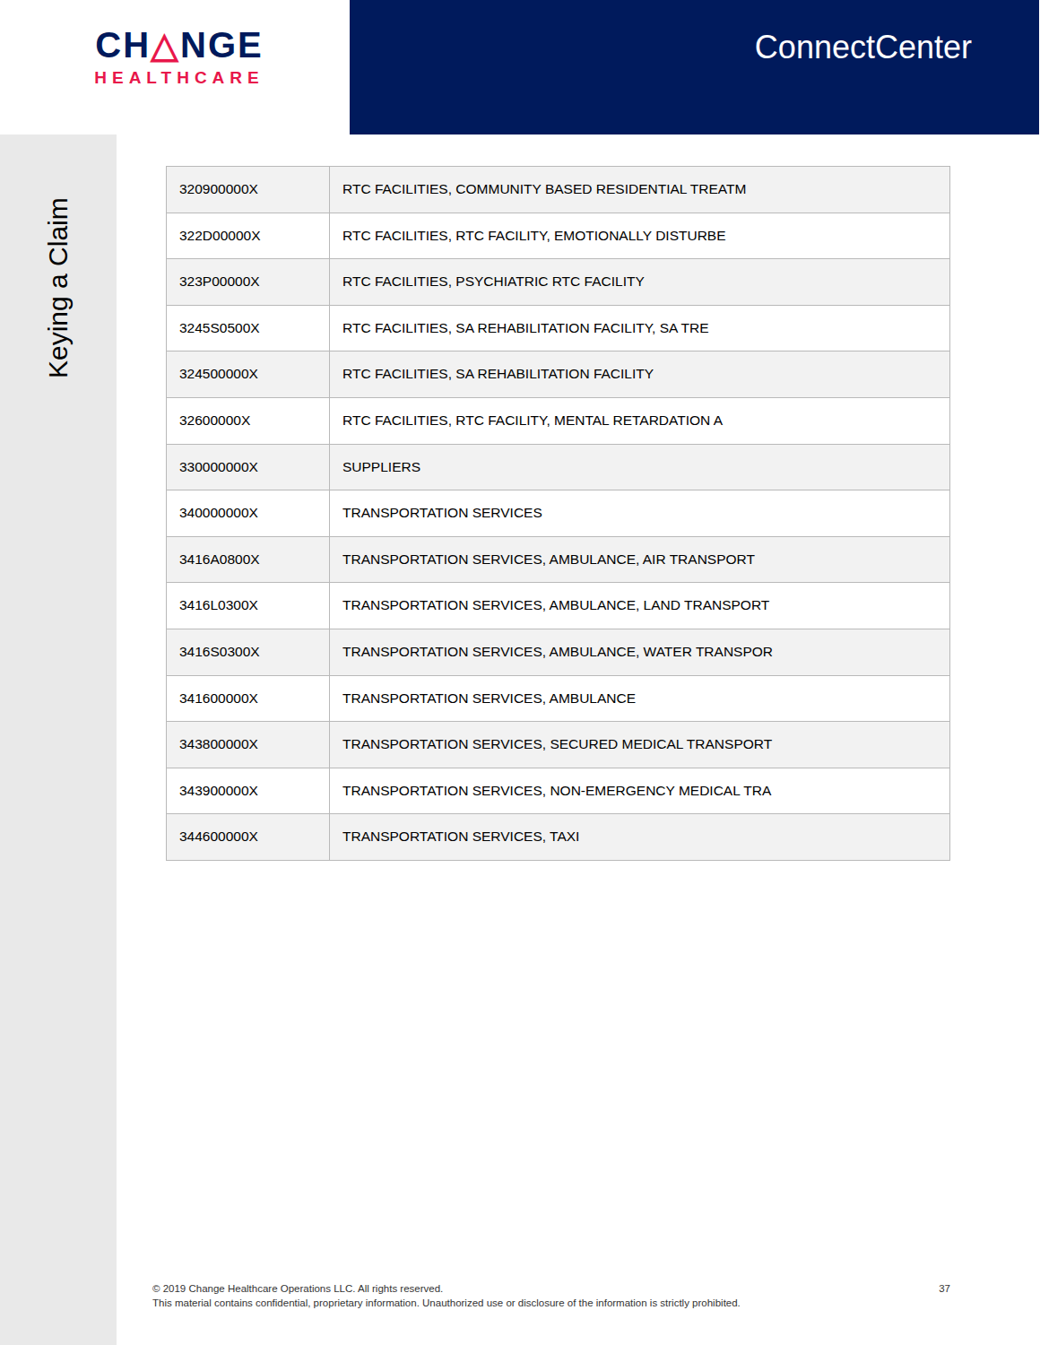CH△NGE
HEALTHCARE
ConnectCenter
Keying a Claim
| 320900000X | RTC FACILITIES, COMMUNITY BASED RESIDENTIAL TREATM |
| 322D00000X | RTC FACILITIES, RTC FACILITY, EMOTIONALLY DISTURBE |
| 323P00000X | RTC FACILITIES, PSYCHIATRIC RTC FACILITY |
| 3245S0500X | RTC FACILITIES, SA REHABILITATION FACILITY, SA TRE |
| 324500000X | RTC FACILITIES, SA REHABILITATION FACILITY |
| 32600000X | RTC FACILITIES, RTC FACILITY, MENTAL RETARDATION A |
| 330000000X | SUPPLIERS |
| 340000000X | TRANSPORTATION SERVICES |
| 3416A0800X | TRANSPORTATION SERVICES, AMBULANCE, AIR TRANSPORT |
| 3416L0300X | TRANSPORTATION SERVICES, AMBULANCE, LAND TRANSPORT |
| 3416S0300X | TRANSPORTATION SERVICES, AMBULANCE, WATER TRANSPOR |
| 341600000X | TRANSPORTATION SERVICES, AMBULANCE |
| 343800000X | TRANSPORTATION SERVICES, SECURED MEDICAL TRANSPORT |
| 343900000X | TRANSPORTATION SERVICES, NON-EMERGENCY MEDICAL TRA |
| 344600000X | TRANSPORTATION SERVICES, TAXI |
37 © 2019 Change Healthcare Operations LLC. All rights reserved.
This material contains confidential, proprietary information. Unauthorized use or disclosure of the information is strictly prohibited.